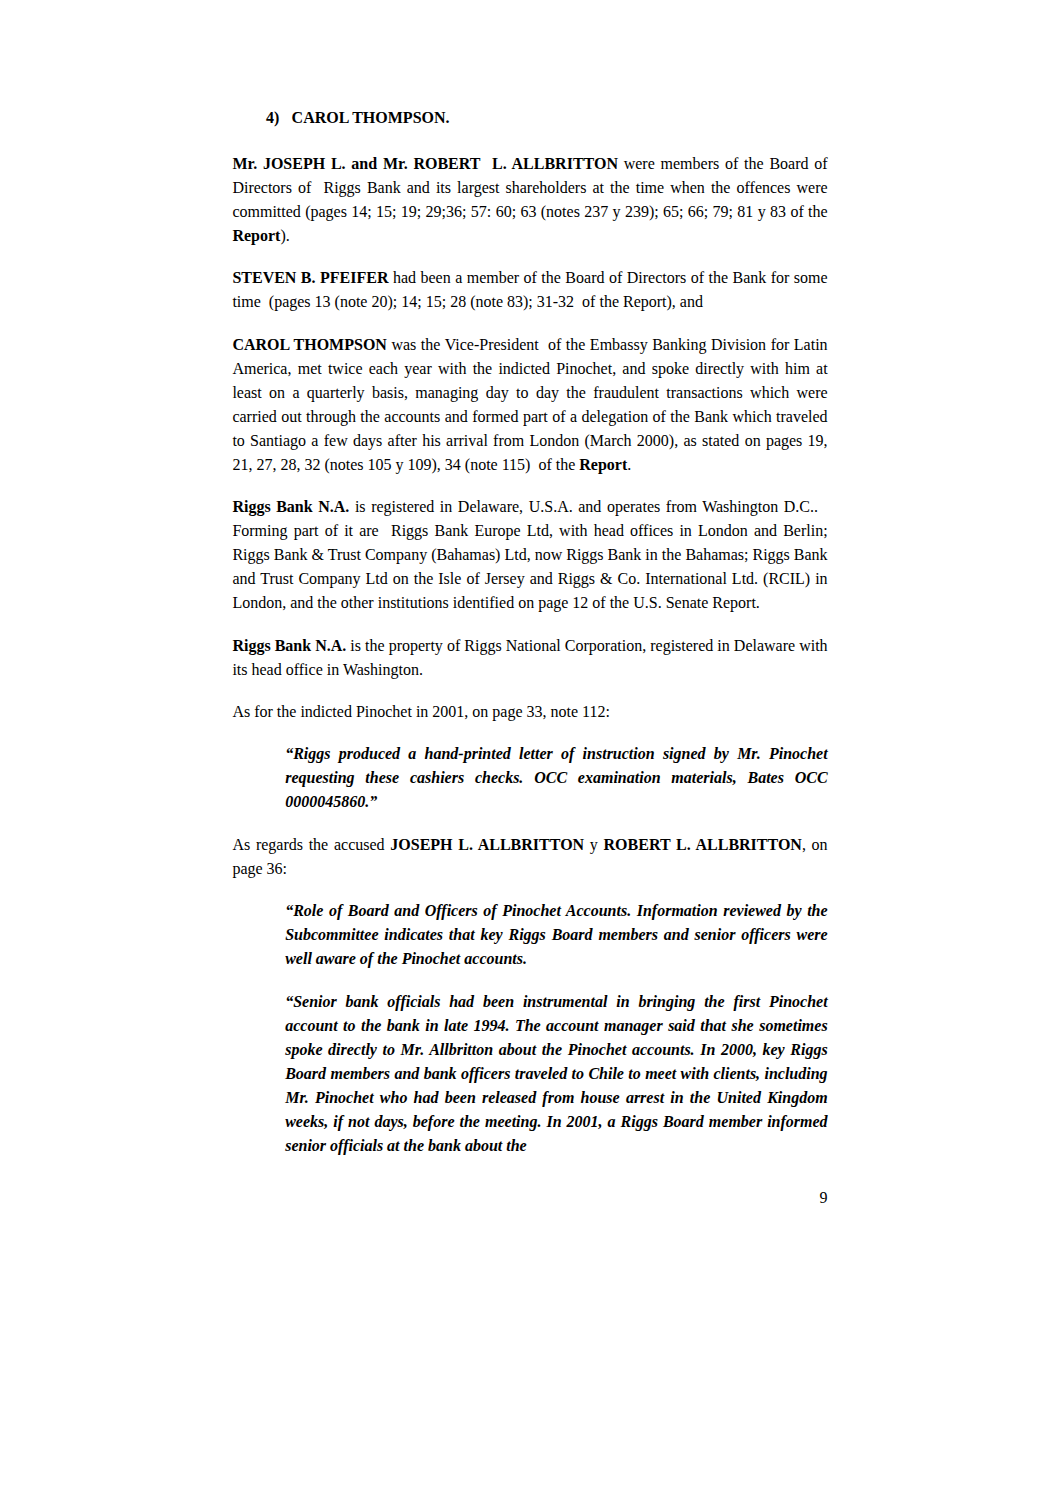4) CAROL THOMPSON.
Mr. JOSEPH L. and Mr. ROBERT L. ALLBRITTON were members of the Board of Directors of Riggs Bank and its largest shareholders at the time when the offences were committed (pages 14; 15; 19; 29;36; 57: 60; 63 (notes 237 y 239); 65; 66; 79; 81 y 83 of the Report).
STEVEN B. PFEIFER had been a member of the Board of Directors of the Bank for some time (pages 13 (note 20); 14; 15; 28 (note 83); 31-32 of the Report), and
CAROL THOMPSON was the Vice-President of the Embassy Banking Division for Latin America, met twice each year with the indicted Pinochet, and spoke directly with him at least on a quarterly basis, managing day to day the fraudulent transactions which were carried out through the accounts and formed part of a delegation of the Bank which traveled to Santiago a few days after his arrival from London (March 2000), as stated on pages 19, 21, 27, 28, 32 (notes 105 y 109), 34 (note 115) of the Report.
Riggs Bank N.A. is registered in Delaware, U.S.A. and operates from Washington D.C.. Forming part of it are Riggs Bank Europe Ltd, with head offices in London and Berlin; Riggs Bank & Trust Company (Bahamas) Ltd, now Riggs Bank in the Bahamas; Riggs Bank and Trust Company Ltd on the Isle of Jersey and Riggs & Co. International Ltd. (RCIL) in London, and the other institutions identified on page 12 of the U.S. Senate Report.
Riggs Bank N.A. is the property of Riggs National Corporation, registered in Delaware with its head office in Washington.
As for the indicted Pinochet in 2001, on page 33, note 112:
“Riggs produced a hand-printed letter of instruction signed by Mr. Pinochet requesting these cashiers checks. OCC examination materials, Bates OCC 0000045860.”
As regards the accused JOSEPH L. ALLBRITTON y ROBERT L. ALLBRITTON, on page 36:
“Role of Board and Officers of Pinochet Accounts. Information reviewed by the Subcommittee indicates that key Riggs Board members and senior officers were well aware of the Pinochet accounts.
“Senior bank officials had been instrumental in bringing the first Pinochet account to the bank in late 1994. The account manager said that she sometimes spoke directly to Mr. Allbritton about the Pinochet accounts. In 2000, key Riggs Board members and bank officers traveled to Chile to meet with clients, including Mr. Pinochet who had been released from house arrest in the United Kingdom weeks, if not days, before the meeting. In 2001, a Riggs Board member informed senior officials at the bank about the
9